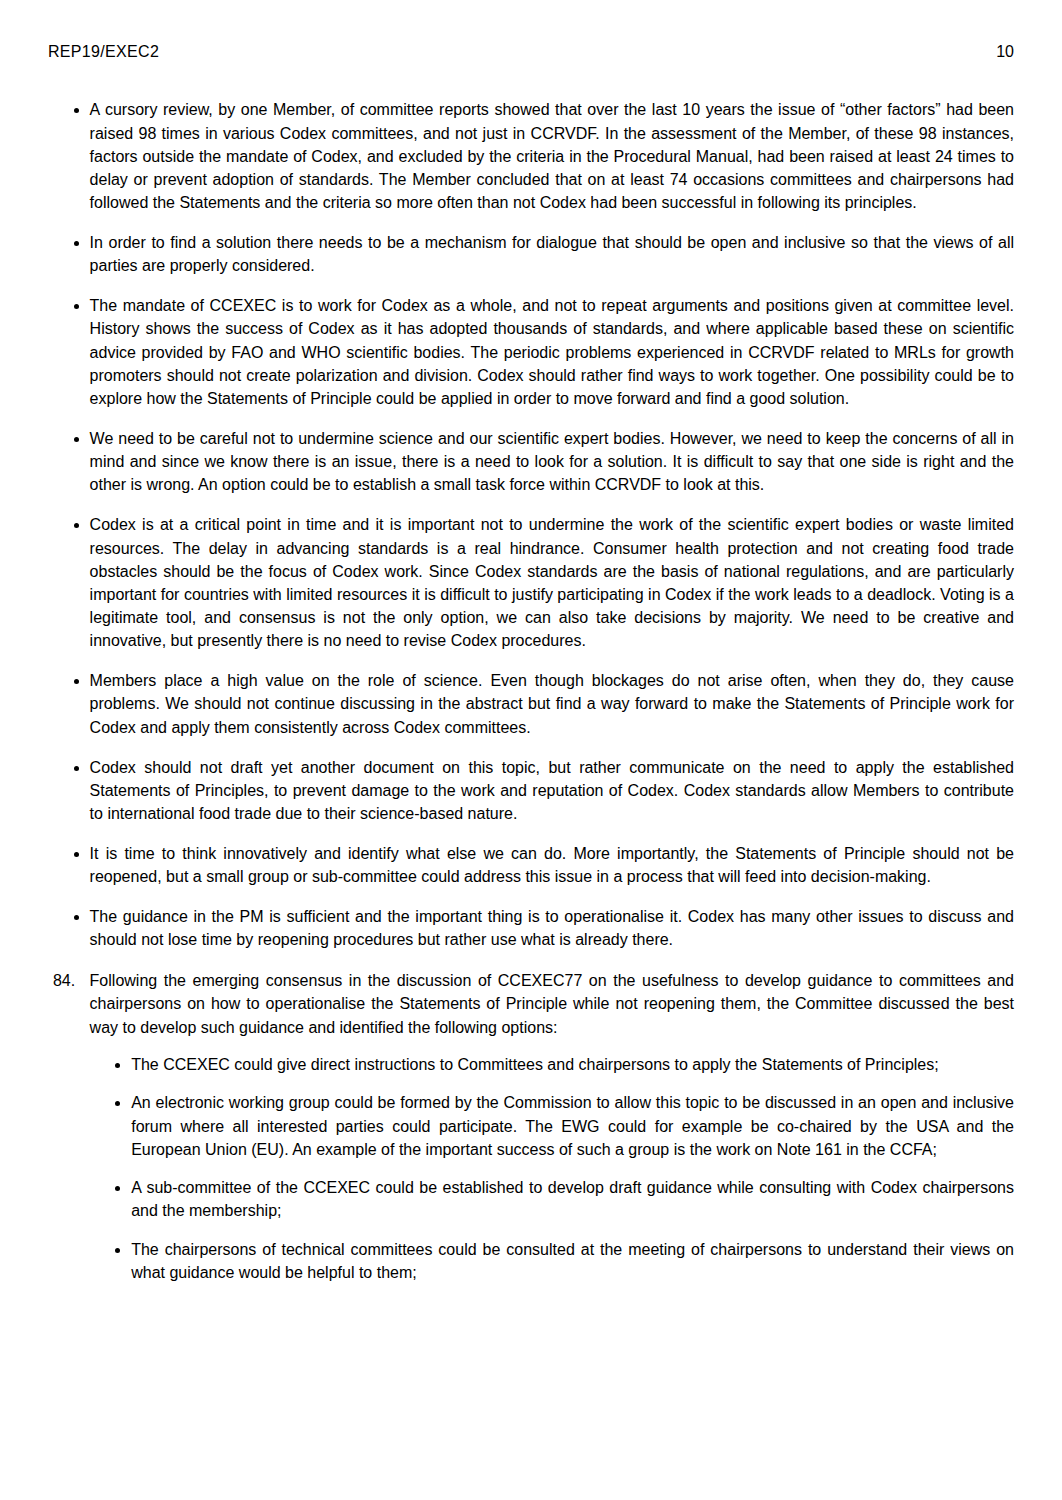REP19/EXEC2 10
A cursory review, by one Member, of committee reports showed that over the last 10 years the issue of “other factors” had been raised 98 times in various Codex committees, and not just in CCRVDF. In the assessment of the Member, of these 98 instances, factors outside the mandate of Codex, and excluded by the criteria in the Procedural Manual, had been raised at least 24 times to delay or prevent adoption of standards. The Member concluded that on at least 74 occasions committees and chairpersons had followed the Statements and the criteria so more often than not Codex had been successful in following its principles.
In order to find a solution there needs to be a mechanism for dialogue that should be open and inclusive so that the views of all parties are properly considered.
The mandate of CCEXEC is to work for Codex as a whole, and not to repeat arguments and positions given at committee level. History shows the success of Codex as it has adopted thousands of standards, and where applicable based these on scientific advice provided by FAO and WHO scientific bodies. The periodic problems experienced in CCRVDF related to MRLs for growth promoters should not create polarization and division. Codex should rather find ways to work together. One possibility could be to explore how the Statements of Principle could be applied in order to move forward and find a good solution.
We need to be careful not to undermine science and our scientific expert bodies. However, we need to keep the concerns of all in mind and since we know there is an issue, there is a need to look for a solution. It is difficult to say that one side is right and the other is wrong. An option could be to establish a small task force within CCRVDF to look at this.
Codex is at a critical point in time and it is important not to undermine the work of the scientific expert bodies or waste limited resources. The delay in advancing standards is a real hindrance. Consumer health protection and not creating food trade obstacles should be the focus of Codex work. Since Codex standards are the basis of national regulations, and are particularly important for countries with limited resources it is difficult to justify participating in Codex if the work leads to a deadlock. Voting is a legitimate tool, and consensus is not the only option, we can also take decisions by majority. We need to be creative and innovative, but presently there is no need to revise Codex procedures.
Members place a high value on the role of science. Even though blockages do not arise often, when they do, they cause problems. We should not continue discussing in the abstract but find a way forward to make the Statements of Principle work for Codex and apply them consistently across Codex committees.
Codex should not draft yet another document on this topic, but rather communicate on the need to apply the established Statements of Principles, to prevent damage to the work and reputation of Codex. Codex standards allow Members to contribute to international food trade due to their science-based nature.
It is time to think innovatively and identify what else we can do. More importantly, the Statements of Principle should not be reopened, but a small group or sub-committee could address this issue in a process that will feed into decision-making.
The guidance in the PM is sufficient and the important thing is to operationalise it. Codex has many other issues to discuss and should not lose time by reopening procedures but rather use what is already there.
84.
Following the emerging consensus in the discussion of CCEXEC77 on the usefulness to develop guidance to committees and chairpersons on how to operationalise the Statements of Principle while not reopening them, the Committee discussed the best way to develop such guidance and identified the following options:
The CCEXEC could give direct instructions to Committees and chairpersons to apply the Statements of Principles;
An electronic working group could be formed by the Commission to allow this topic to be discussed in an open and inclusive forum where all interested parties could participate. The EWG could for example be co-chaired by the USA and the European Union (EU). An example of the important success of such a group is the work on Note 161 in the CCFA;
A sub-committee of the CCEXEC could be established to develop draft guidance while consulting with Codex chairpersons and the membership;
The chairpersons of technical committees could be consulted at the meeting of chairpersons to understand their views on what guidance would be helpful to them;